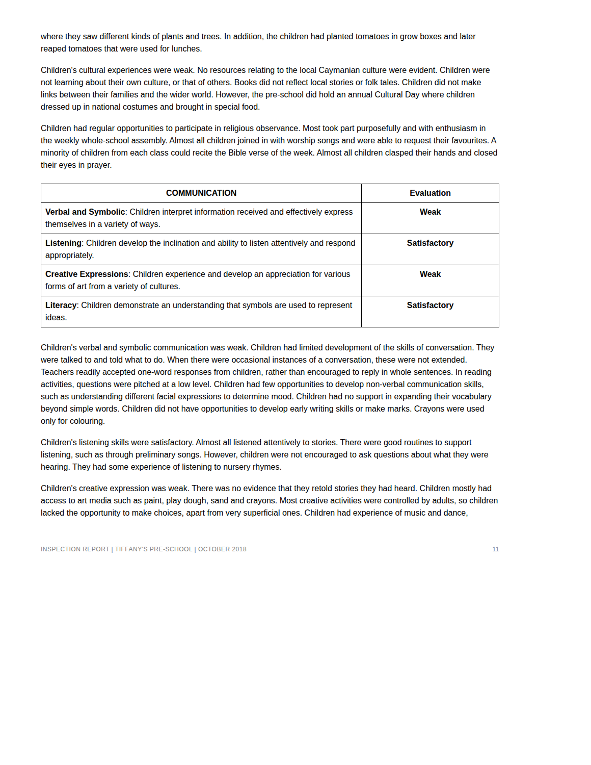where they saw different kinds of plants and trees. In addition, the children had planted tomatoes in grow boxes and later reaped tomatoes that were used for lunches.
Children's cultural experiences were weak. No resources relating to the local Caymanian culture were evident. Children were not learning about their own culture, or that of others. Books did not reflect local stories or folk tales. Children did not make links between their families and the wider world. However, the pre-school did hold an annual Cultural Day where children dressed up in national costumes and brought in special food.
Children had regular opportunities to participate in religious observance. Most took part purposefully and with enthusiasm in the weekly whole-school assembly. Almost all children joined in with worship songs and were able to request their favourites. A minority of children from each class could recite the Bible verse of the week. Almost all children clasped their hands and closed their eyes in prayer.
| COMMUNICATION | Evaluation |
| --- | --- |
| Verbal and Symbolic : Children interpret information received and effectively express themselves in a variety of ways. | Weak |
| Listening : Children develop the inclination and ability to listen attentively and respond appropriately. | Satisfactory |
| Creative Expressions : Children experience and develop an appreciation for various forms of art from a variety of cultures. | Weak |
| Literacy : Children demonstrate an understanding that symbols are used to represent ideas. | Satisfactory |
Children's verbal and symbolic communication was weak. Children had limited development of the skills of conversation. They were talked to and told what to do. When there were occasional instances of a conversation, these were not extended. Teachers readily accepted one-word responses from children, rather than encouraged to reply in whole sentences. In reading activities, questions were pitched at a low level. Children had few opportunities to develop non-verbal communication skills, such as understanding different facial expressions to determine mood. Children had no support in expanding their vocabulary beyond simple words. Children did not have opportunities to develop early writing skills or make marks. Crayons were used only for colouring.
Children's listening skills were satisfactory. Almost all listened attentively to stories. There were good routines to support listening, such as through preliminary songs. However, children were not encouraged to ask questions about what they were hearing. They had some experience of listening to nursery rhymes.
Children's creative expression was weak. There was no evidence that they retold stories they had heard. Children mostly had access to art media such as paint, play dough, sand and crayons. Most creative activities were controlled by adults, so children lacked the opportunity to make choices, apart from very superficial ones. Children had experience of music and dance,
INSPECTION REPORT | TIFFANY'S PRE-SCHOOL | OCTOBER 2018 11